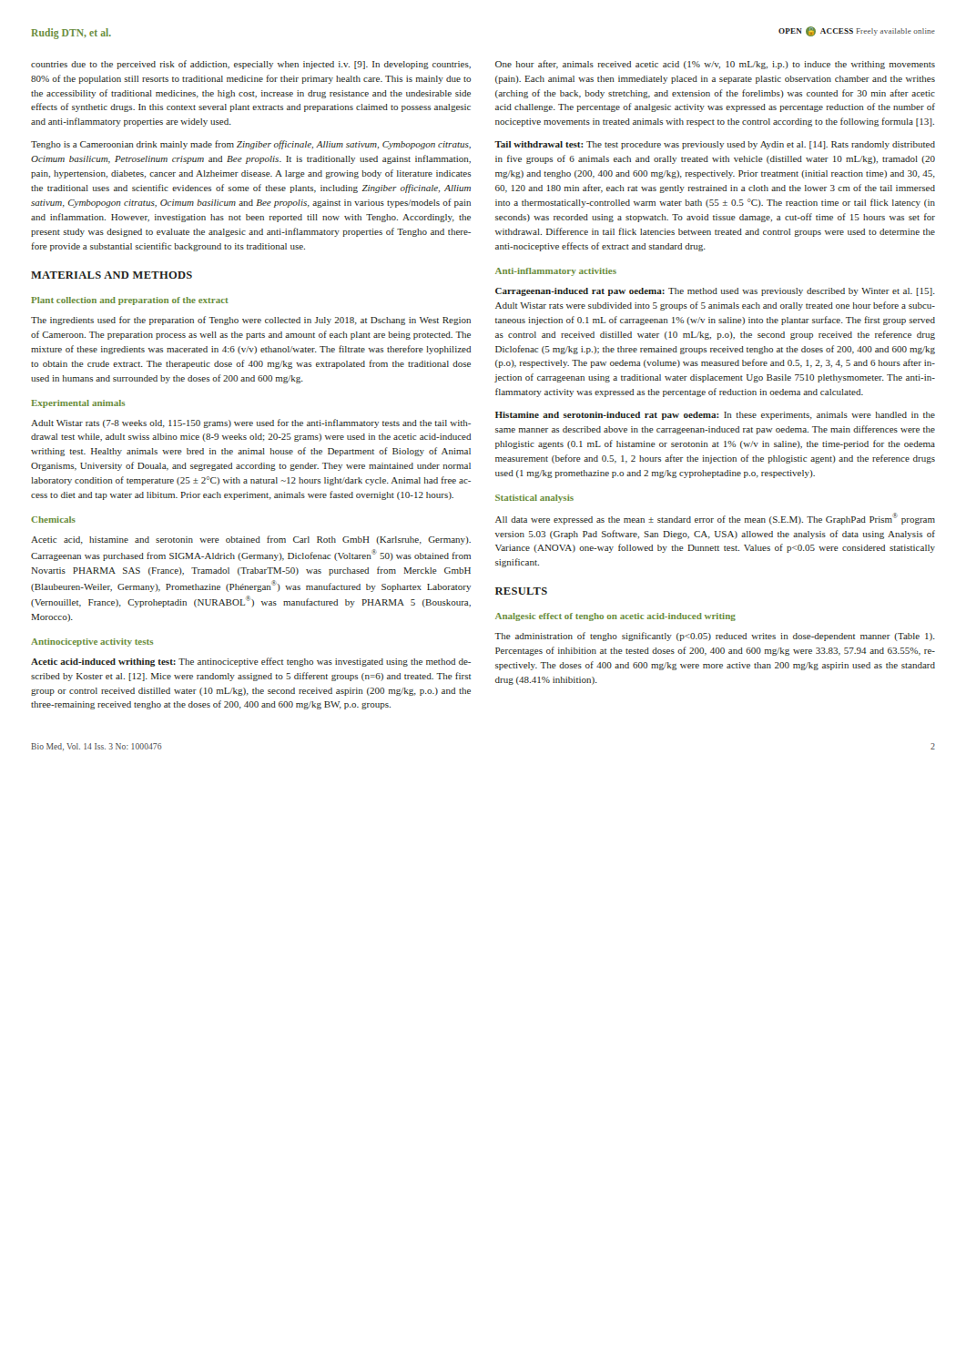Rudig DTN, et al.
OPEN 🔓 ACCESS Freely available online
countries due to the perceived risk of addiction, especially when injected i.v. [9]. In developing countries, 80% of the population still resorts to traditional medicine for their primary health care. This is mainly due to the accessibility of traditional medicines, the high cost, increase in drug resistance and the undesirable side effects of synthetic drugs. In this context several plant extracts and preparations claimed to possess analgesic and anti-inflammatory properties are widely used.
Tengho is a Cameroonian drink mainly made from Zingiber officinale, Allium sativum, Cymbopogon citratus, Ocimum basilicum, Petroselinum crispum and Bee propolis. It is traditionally used against inflammation, pain, hypertension, diabetes, cancer and Alzheimer disease. A large and growing body of literature indicates the traditional uses and scientific evidences of some of these plants, including Zingiber officinale, Allium sativum, Cymbopogon citratus, Ocimum basilicum and Bee propolis, against in various types/models of pain and inflammation. However, investigation has not been reported till now with Tengho. Accordingly, the present study was designed to evaluate the analgesic and anti-inflammatory properties of Tengho and therefore provide a substantial scientific background to its traditional use.
Materials and Methods
Plant collection and preparation of the extract
The ingredients used for the preparation of Tengho were collected in July 2018, at Dschang in West Region of Cameroon. The preparation process as well as the parts and amount of each plant are being protected. The mixture of these ingredients was macerated in 4:6 (v/v) ethanol/water. The filtrate was therefore lyophilized to obtain the crude extract. The therapeutic dose of 400 mg/kg was extrapolated from the traditional dose used in humans and surrounded by the doses of 200 and 600 mg/kg.
Experimental animals
Adult Wistar rats (7-8 weeks old, 115-150 grams) were used for the anti-inflammatory tests and the tail withdrawal test while, adult swiss albino mice (8-9 weeks old; 20-25 grams) were used in the acetic acid-induced writhing test. Healthy animals were bred in the animal house of the Department of Biology of Animal Organisms, University of Douala, and segregated according to gender. They were maintained under normal laboratory condition of temperature (25 ± 2°C) with a natural ~12 hours light/dark cycle. Animal had free access to diet and tap water ad libitum. Prior each experiment, animals were fasted overnight (10-12 hours).
Chemicals
Acetic acid, histamine and serotonin were obtained from Carl Roth GmbH (Karlsruhe, Germany). Carrageenan was purchased from SIGMA-Aldrich (Germany), Diclofenac (Voltaren® 50) was obtained from Novartis PHARMA SAS (France), Tramadol (TrabarTM-50) was purchased from Merckle GmbH (Blaubeuren-Weiler, Germany), Promethazine (Phénergan®) was manufactured by Sophartex Laboratory (Vernouillet, France), Cyproheptadin (NURABOL®) was manufactured by PHARMA 5 (Bouskoura, Morocco).
Antinociceptive activity tests
Acetic acid-induced writhing test: The antinociceptive effect tengho was investigated using the method described by Koster et al. [12]. Mice were randomly assigned to 5 different groups (n=6) and treated. The first group or control received distilled water (10 mL/kg), the second received aspirin (200 mg/kg, p.o.) and the three-remaining received tengho at the doses of 200, 400 and 600 mg/kg BW, p.o. groups.
One hour after, animals received acetic acid (1% w/v, 10 mL/kg, i.p.) to induce the writhing movements (pain). Each animal was then immediately placed in a separate plastic observation chamber and the writhes (arching of the back, body stretching, and extension of the forelimbs) was counted for 30 min after acetic acid challenge. The percentage of analgesic activity was expressed as percentage reduction of the number of nociceptive movements in treated animals with respect to the control according to the following formula [13].
Tail withdrawal test: The test procedure was previously used by Aydin et al. [14]. Rats randomly distributed in five groups of 6 animals each and orally treated with vehicle (distilled water 10 mL/kg), tramadol (20 mg/kg) and tengho (200, 400 and 600 mg/kg), respectively. Prior treatment (initial reaction time) and 30, 45, 60, 120 and 180 min after, each rat was gently restrained in a cloth and the lower 3 cm of the tail immersed into a thermostatically-controlled warm water bath (55 ± 0.5 °C). The reaction time or tail flick latency (in seconds) was recorded using a stopwatch. To avoid tissue damage, a cut-off time of 15 hours was set for withdrawal. Difference in tail flick latencies between treated and control groups were used to determine the anti-nociceptive effects of extract and standard drug.
Anti-inflammatory activities
Carrageenan-induced rat paw oedema: The method used was previously described by Winter et al. [15]. Adult Wistar rats were subdivided into 5 groups of 5 animals each and orally treated one hour before a subcutaneous injection of 0.1 mL of carrageenan 1% (w/v in saline) into the plantar surface. The first group served as control and received distilled water (10 mL/kg, p.o), the second group received the reference drug Diclofenac (5 mg/kg i.p.); the three remained groups received tengho at the doses of 200, 400 and 600 mg/kg (p.o), respectively. The paw oedema (volume) was measured before and 0.5, 1, 2, 3, 4, 5 and 6 hours after injection of carrageenan using a traditional water displacement Ugo Basile 7510 plethysmometer. The anti-inflammatory activity was expressed as the percentage of reduction in oedema and calculated.
Histamine and serotonin-induced rat paw oedema: In these experiments, animals were handled in the same manner as described above in the carrageenan-induced rat paw oedema. The main differences were the phlogistic agents (0.1 mL of histamine or serotonin at 1% (w/v in saline), the time-period for the oedema measurement (before and 0.5, 1, 2 hours after the injection of the phlogistic agent) and the reference drugs used (1 mg/kg promethazine p.o and 2 mg/kg cyproheptadine p.o, respectively).
Statistical analysis
All data were expressed as the mean ± standard error of the mean (S.E.M). The GraphPad Prism® program version 5.03 (Graph Pad Software, San Diego, CA, USA) allowed the analysis of data using Analysis of Variance (ANOVA) one-way followed by the Dunnett test. Values of p<0.05 were considered statistically significant.
Results
Analgesic effect of tengho on acetic acid-induced writing
The administration of tengho significantly (p<0.05) reduced writes in dose-dependent manner (Table 1). Percentages of inhibition at the tested doses of 200, 400 and 600 mg/kg were 33.83, 57.94 and 63.55%, respectively. The doses of 400 and 600 mg/kg were more active than 200 mg/kg aspirin used as the standard drug (48.41% inhibition).
Bio Med, Vol. 14 Iss. 3 No: 1000476
2